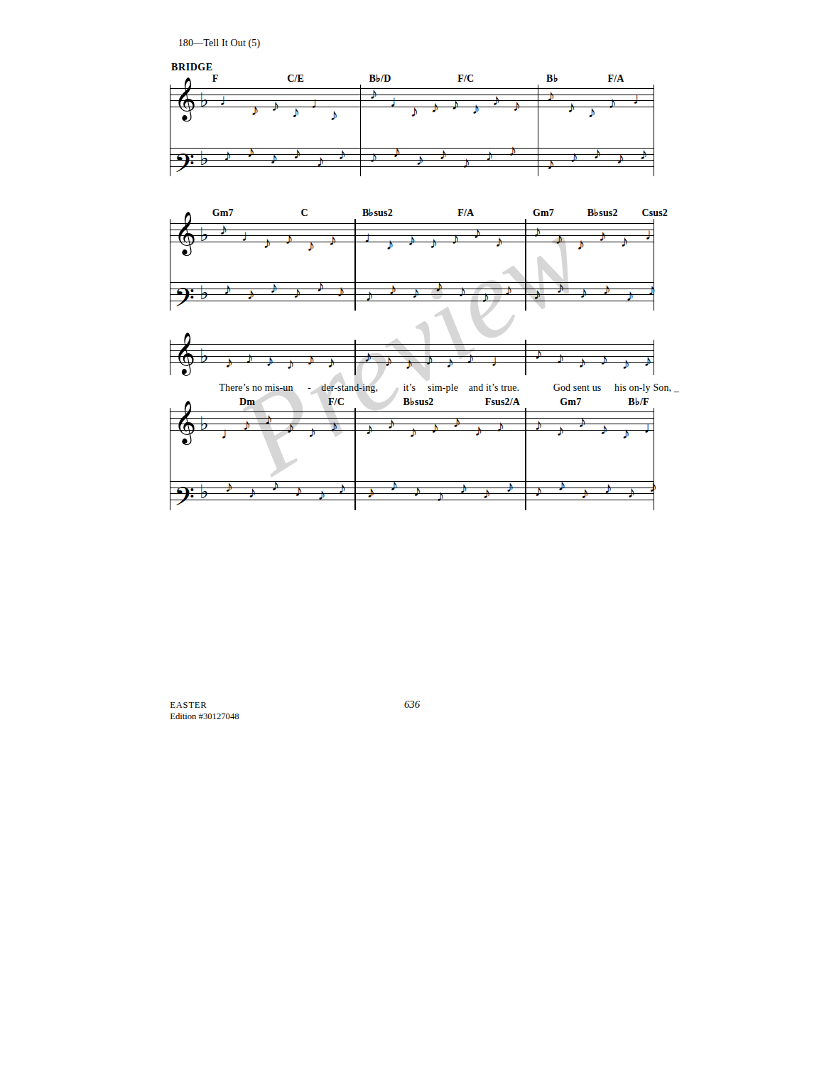180—Tell It Out (5)
Preview
BRIDGE F C/E B♭/D F/C B♭ F/A
𝄞 ♭ 𝄢 ♭
♩ ♪ ♪ ♪ ♩ ♪ ♪ ♩ ♪ ♪ ♪ ♪ ♪ ♪ ♪ ♪ ♪ ♪ ♩ ♪ ♪ ♪ ♪ ♪ ♪ ♪ ♪ ♪ ♪ ♪ ♪ ♪ ♪ ♪ ♪ ♪ ♪
Gm7 C B♭sus2 F/A Gm7 B♭sus2 Csus2
𝄞 ♭ 𝄢 ♭
♪ ♩ ♪ ♪ ♪ ♪ ♩ ♪ ♪ ♪ ♪ ♪ ♪ ♪ ♪ ♪ ♪ ♪ ♩ ♪ ♪ ♪ ♪ ♪ ♪ ♪ ♪ ♪ ♪ ♪ ♪ ♪ ♪ ♪ ♪ ♪ ♪ ♪
𝄞 ♭
♪ ♪ ♪ ♪ ♪ ♪ ♪ ♪ ♪ ♪ ♪ ♪ ♩ ♪ ♪ ♪ ♪ ♪ ♪
There’s no mis-un - der-stand-ing, it’s sim-ple and it’s true. God sent us his on-ly Son, _
Dm F/C B♭sus2 Fsus2/A Gm7 B♭/F
𝄞 ♭ 𝄢 ♭
♩ ♪ ♪ ♪ ♪ ♪ ♪ ♪ ♪ ♪ ♪ ♪ ♪ ♪ ♪ ♪ ♪ ♪ ♩ ♪ ♪ ♪ ♪ ♪ ♪ ♪ ♪ ♪ ♪ ♪ ♪ ♪ ♪ ♪ ♪ ♪ ♪ ♪
EASTER
636
Edition #30127048